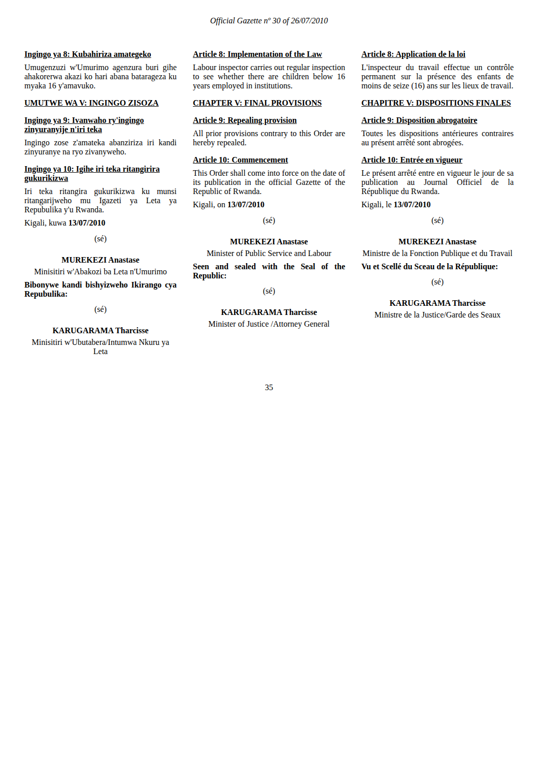Official Gazette nº 30 of 26/07/2010
| Ingingo ya 8: Kubahiriza amategeko Umugenzuzi w'Umurimo agenzura buri gihe ahakorerwa akazi ko hari abana batarageza ku myaka 16 y'amavuko. UMUTWE WA V: INGINGO ZISOZA Ingingo ya 9: Ivanwaho ry'ingingo zinyuranyije n'iri teka Ingingo zose z'amateka abanziriza iri kandi zinyuranye na ryo zivanyweho. Ingingo ya 10: Igihe iri teka ritangirira gukurikizwa Iri teka ritangira gukurikizwa ku munsi ritangarijweho mu Igazeti ya Leta ya Repubulika y'u Rwanda. Kigali, kuwa 13/07/2010 (sé) MUREKEZI Anastase Minisitiri w'Abakozi ba Leta n'Umurimo Bibonywe kandi bishyizweho Ikirango cya Repubulika: (sé) KARUGARAMA Tharcisse Minisitiri w'Ubutabera/Intumwa Nkuru ya Leta | Article 8: Implementation of the Law Labour inspector carries out regular inspection to see whether there are children below 16 years employed in institutions. CHAPTER V: FINAL PROVISIONS Article 9: Repealing provision All prior provisions contrary to this Order are hereby repealed. Article 10: Commencement This Order shall come into force on the date of its publication in the official Gazette of the Republic of Rwanda. Kigali, on 13/07/2010 (sé) MUREKEZI Anastase Minister of Public Service and Labour Seen and sealed with the Seal of the Republic: (sé) KARUGARAMA Tharcisse Minister of Justice /Attorney General | Article 8: Application de la loi L'inspecteur du travail effectue un contrôle permanent sur la présence des enfants de moins de seize (16) ans sur les lieux de travail. CHAPITRE V: DISPOSITIONS FINALES Article 9: Disposition abrogatoire Toutes les dispositions antérieures contraires au présent arrêté sont abrogées. Article 10: Entrée en vigueur Le présent arrêté entre en vigueur le jour de sa publication au Journal Officiel de la République du Rwanda. Kigali, le 13/07/2010 (sé) MUREKEZI Anastase Ministre de la Fonction Publique et du Travail Vu et Scellé du Sceau de la République: (sé) KARUGARAMA Tharcisse Ministre de la Justice/Garde des Seaux |
35